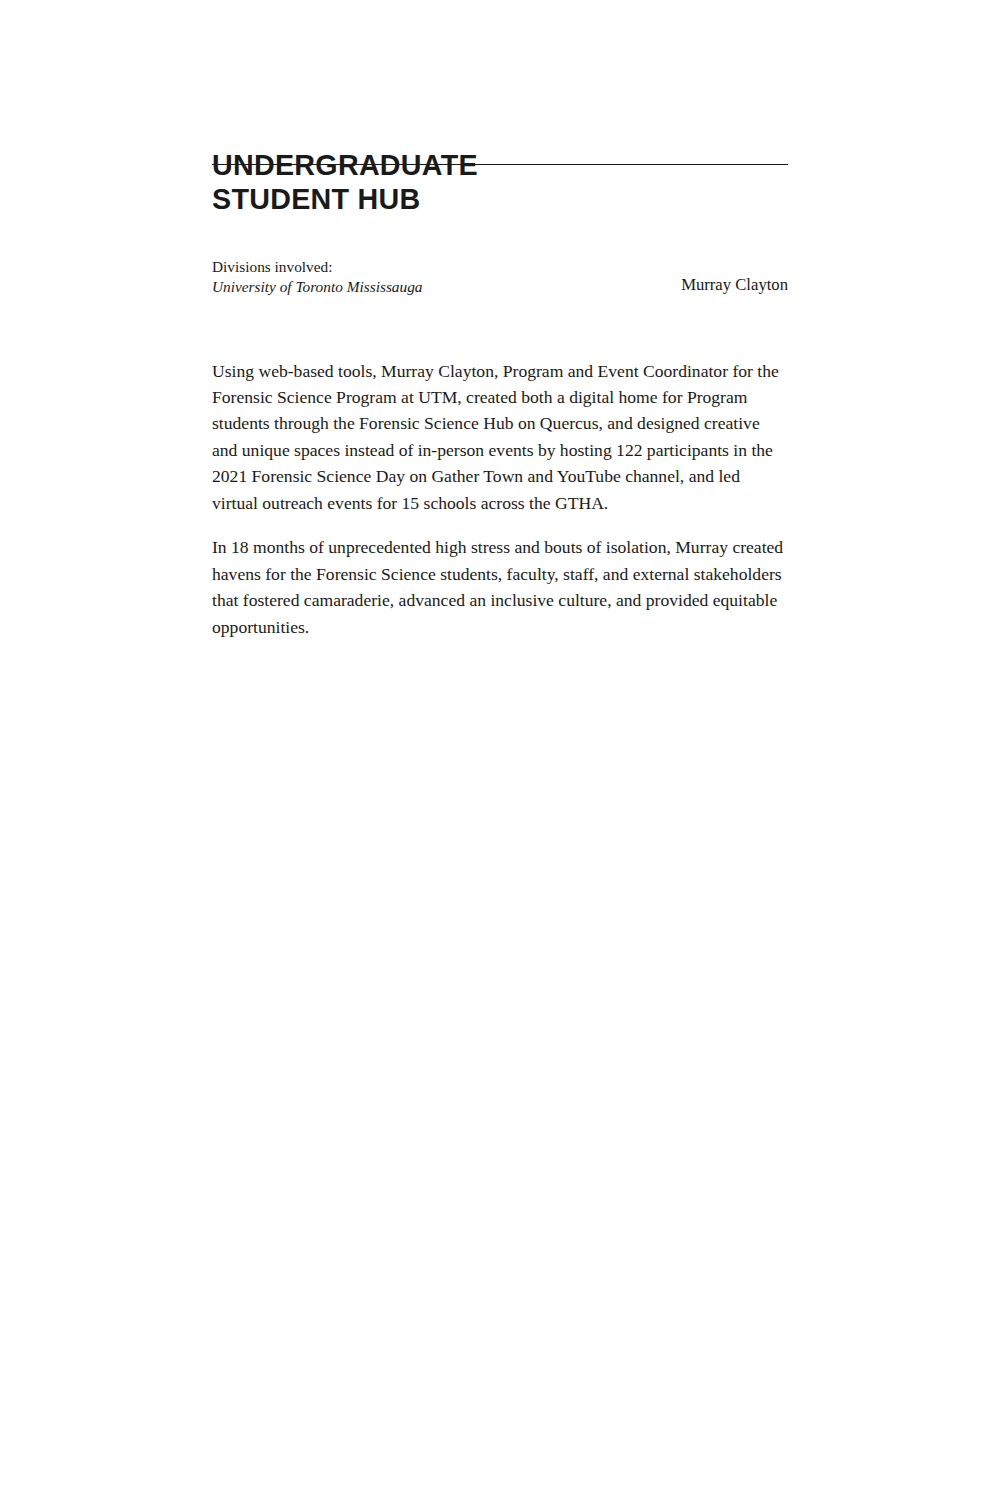Undergraduate Student Hub
Divisions involved:
University of Toronto Mississauga
Murray Clayton
Using web-based tools, Murray Clayton, Program and Event Coordinator for the Forensic Science Program at UTM, created both a digital home for Program students through the Forensic Science Hub on Quercus, and designed creative and unique spaces instead of in-person events by hosting 122 participants in the 2021 Forensic Science Day on Gather Town and YouTube channel, and led virtual outreach events for 15 schools across the GTHA.
In 18 months of unprecedented high stress and bouts of isolation, Murray created havens for the Forensic Science students, faculty, staff, and external stakeholders that fostered camaraderie, advanced an inclusive culture, and provided equitable opportunities.